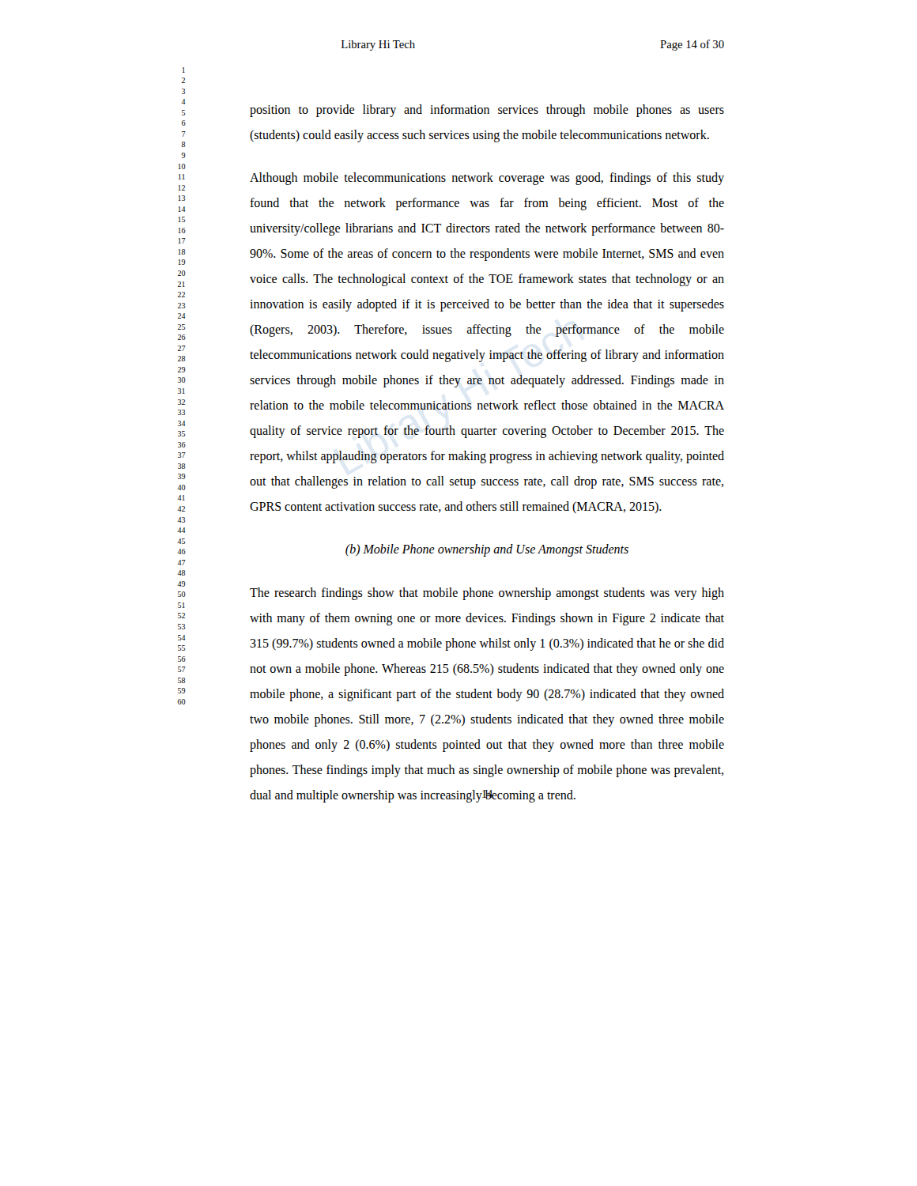Library Hi Tech Page 14 of 30
1
2
3
4
5
6
7
8
9
10
11
12
13
14
15
16
17
18
19
20
21
22
23
24
25
26
27
28
29
30
31
32
33
34
35
36
37
38
39
40
41
42
43
44
45
46
47
48
49
50
51
52
53
54
55
56
57
58
59
60
Library Hi Tech
position to provide library and information services through mobile phones as users (students) could easily access such services using the mobile telecommunications network.
Although mobile telecommunications network coverage was good, findings of this study found that the network performance was far from being efficient. Most of the university/college librarians and ICT directors rated the network performance between 80-90%. Some of the areas of concern to the respondents were mobile Internet, SMS and even voice calls. The technological context of the TOE framework states that technology or an innovation is easily adopted if it is perceived to be better than the idea that it supersedes (Rogers, 2003). Therefore, issues affecting the performance of the mobile telecommunications network could negatively impact the offering of library and information services through mobile phones if they are not adequately addressed. Findings made in relation to the mobile telecommunications network reflect those obtained in the MACRA quality of service report for the fourth quarter covering October to December 2015. The report, whilst applauding operators for making progress in achieving network quality, pointed out that challenges in relation to call setup success rate, call drop rate, SMS success rate, GPRS content activation success rate, and others still remained (MACRA, 2015).
(b) Mobile Phone ownership and Use Amongst Students
The research findings show that mobile phone ownership amongst students was very high with many of them owning one or more devices. Findings shown in Figure 2 indicate that 315 (99.7%) students owned a mobile phone whilst only 1 (0.3%) indicated that he or she did not own a mobile phone. Whereas 215 (68.5%) students indicated that they owned only one mobile phone, a significant part of the student body 90 (28.7%) indicated that they owned two mobile phones. Still more, 7 (2.2%) students indicated that they owned three mobile phones and only 2 (0.6%) students pointed out that they owned more than three mobile phones. These findings imply that much as single ownership of mobile phone was prevalent, dual and multiple ownership was increasingly becoming a trend.
14